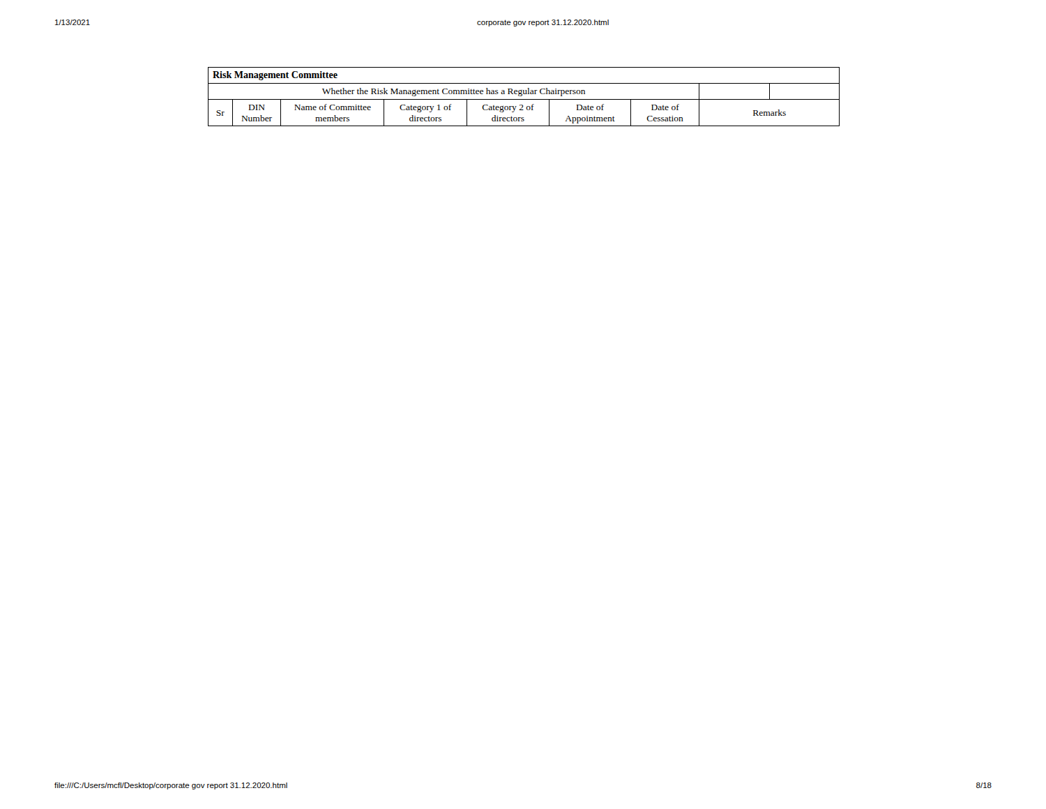1/13/2021
corporate gov report 31.12.2020.html
| Risk Management Committee |
| Whether the Risk Management Committee has a Regular Chairperson | | |
| Sr | DIN Number | Name of Committee members | Category 1 of directors | Category 2 of directors | Date of Appointment | Date of Cessation | Remarks |
file:///C:/Users/mcfl/Desktop/corporate gov report 31.12.2020.html
8/18